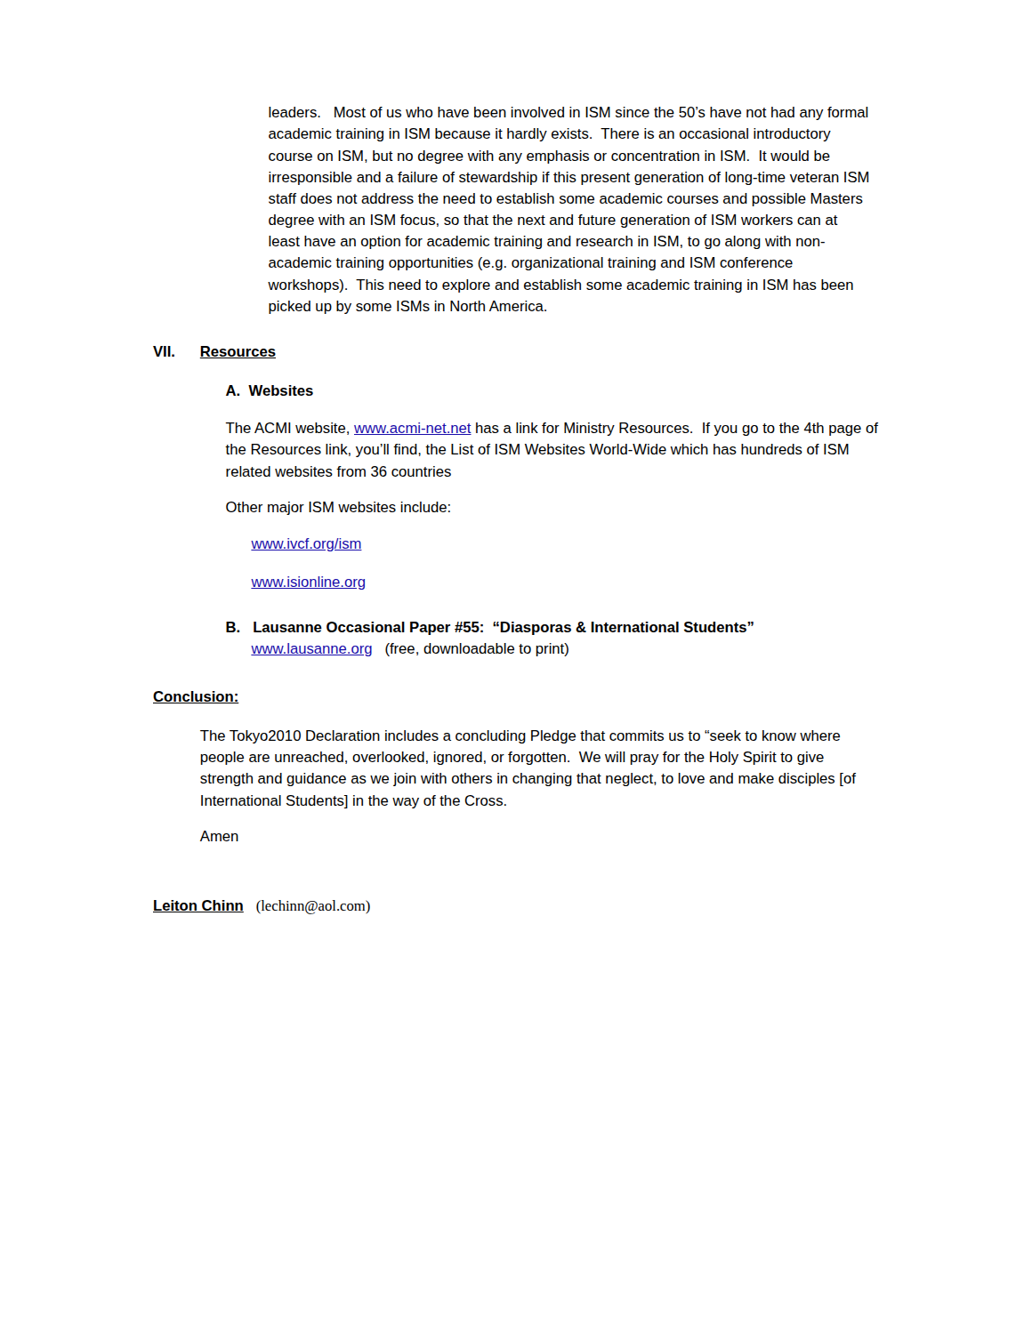leaders. Most of us who have been involved in ISM since the 50’s have not had any formal academic training in ISM because it hardly exists. There is an occasional introductory course on ISM, but no degree with any emphasis or concentration in ISM. It would be irresponsible and a failure of stewardship if this present generation of long-time veteran ISM staff does not address the need to establish some academic courses and possible Masters degree with an ISM focus, so that the next and future generation of ISM workers can at least have an option for academic training and research in ISM, to go along with non-academic training opportunities (e.g. organizational training and ISM conference workshops). This need to explore and establish some academic training in ISM has been picked up by some ISMs in North America.
VII. Resources
A. Websites
The ACMI website, www.acmi-net.net has a link for Ministry Resources. If you go to the 4th page of the Resources link, you’ll find, the List of ISM Websites World-Wide which has hundreds of ISM related websites from 36 countries
Other major ISM websites include:
www.ivcf.org/ism
www.isionline.org
B. Lausanne Occasional Paper #55: “Diasporas & International Students”
www.lausanne.org (free, downloadable to print)
Conclusion:
The Tokyo2010 Declaration includes a concluding Pledge that commits us to “seek to know where people are unreached, overlooked, ignored, or forgotten. We will pray for the Holy Spirit to give strength and guidance as we join with others in changing that neglect, to love and make disciples [of International Students] in the way of the Cross.
Amen
Leiton Chinn (lechinn@aol.com)